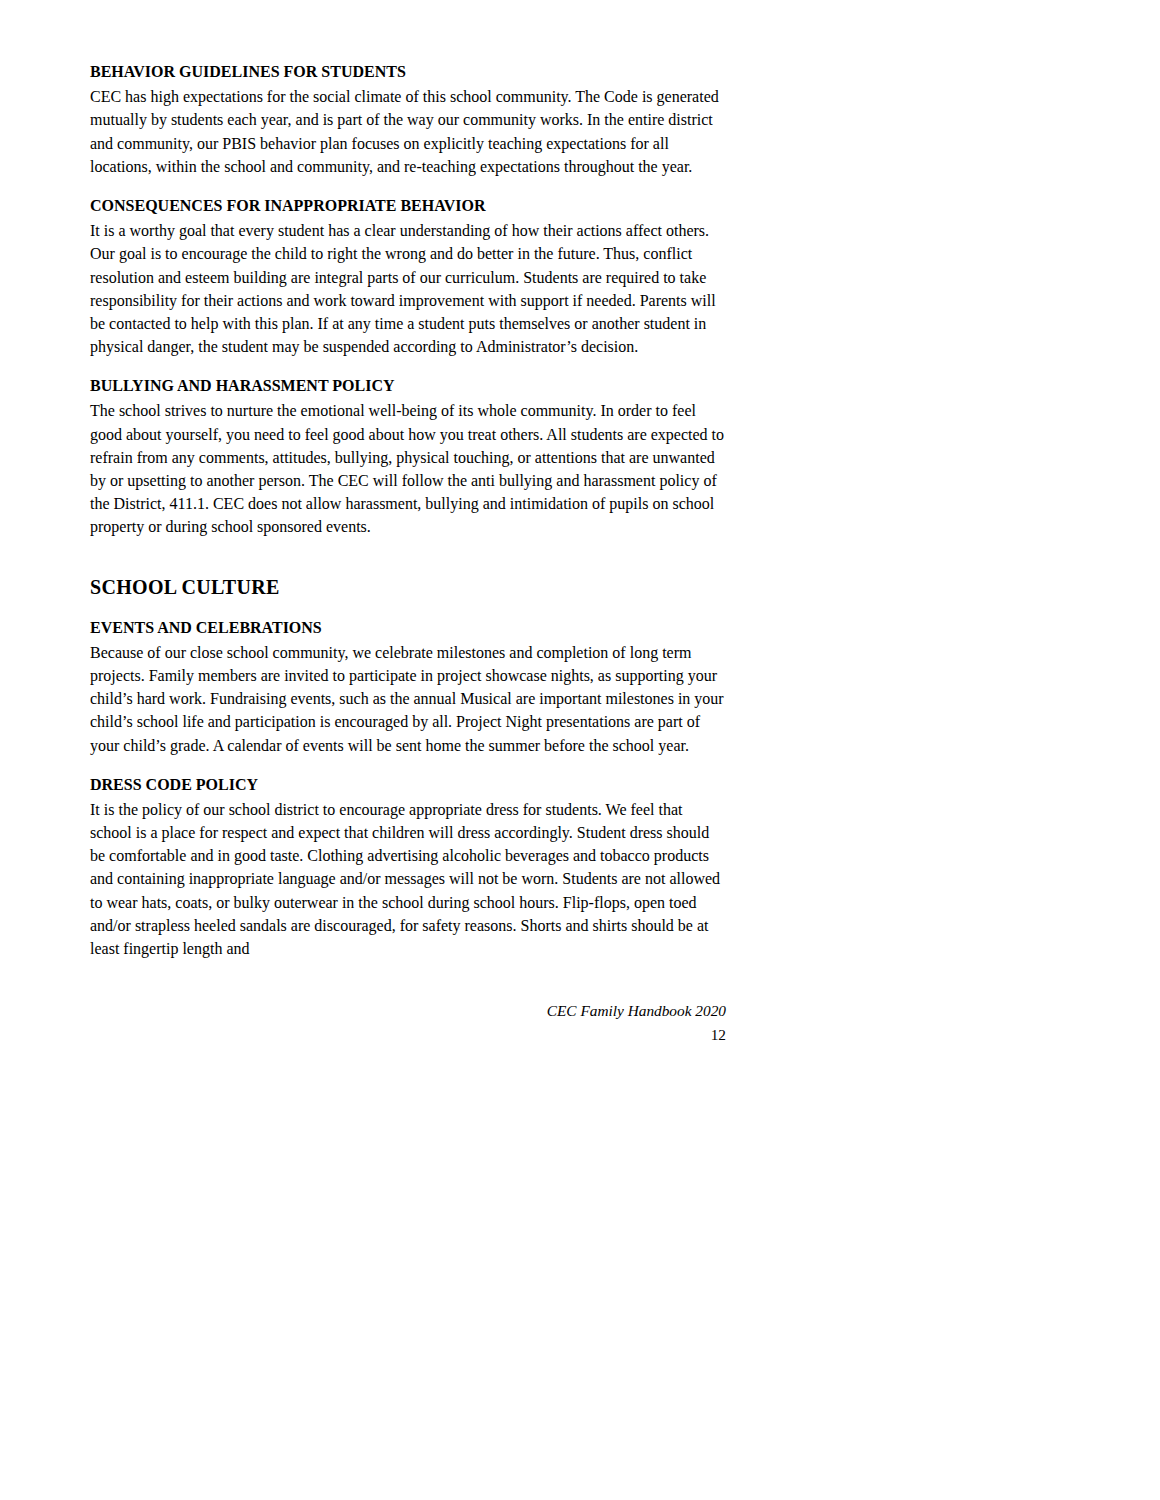Behavior Guidelines for Students
CEC has high expectations for the social climate of this school community. The Code is generated mutually by students each year, and is part of the way our community works. In the entire district and community, our PBIS behavior plan focuses on explicitly teaching expectations for all locations, within the school and community, and re-teaching expectations throughout the year.
Consequences for Inappropriate Behavior
It is a worthy goal that every student has a clear understanding of how their actions affect others. Our goal is to encourage the child to right the wrong and do better in the future. Thus, conflict resolution and esteem building are integral parts of our curriculum. Students are required to take responsibility for their actions and work toward improvement with support if needed. Parents will be contacted to help with this plan. If at any time a student puts themselves or another student in physical danger, the student may be suspended according to Administrator’s decision.
Bullying and Harassment Policy
The school strives to nurture the emotional well-being of its whole community. In order to feel good about yourself, you need to feel good about how you treat others. All students are expected to refrain from any comments, attitudes, bullying, physical touching, or attentions that are unwanted by or upsetting to another person. The CEC will follow the anti bullying and harassment policy of the District, 411.1. CEC does not allow harassment, bullying and intimidation of pupils on school property or during school sponsored events.
SCHOOL CULTURE
Events and Celebrations
Because of our close school community, we celebrate milestones and completion of long term projects. Family members are invited to participate in project showcase nights, as supporting your child’s hard work. Fundraising events, such as the annual Musical are important milestones in your child’s school life and participation is encouraged by all. Project Night presentations are part of your child’s grade. A calendar of events will be sent home the summer before the school year.
Dress Code Policy
It is the policy of our school district to encourage appropriate dress for students. We feel that school is a place for respect and expect that children will dress accordingly. Student dress should be comfortable and in good taste. Clothing advertising alcoholic beverages and tobacco products and containing inappropriate language and/or messages will not be worn. Students are not allowed to wear hats, coats, or bulky outerwear in the school during school hours. Flip-flops, open toed and/or strapless heeled sandals are discouraged, for safety reasons. Shorts and shirts should be at least fingertip length and
CEC Family Handbook 2020
12